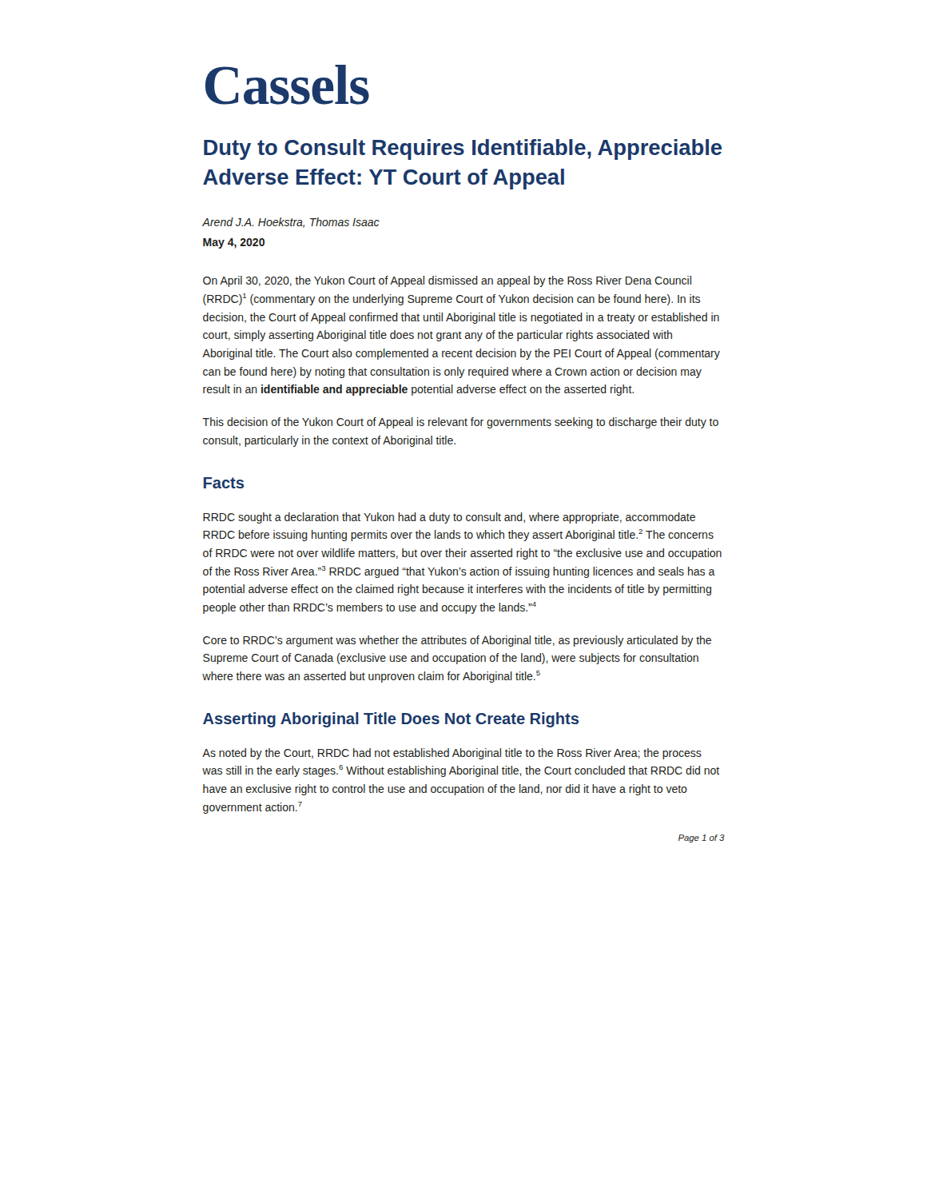Cassels
Duty to Consult Requires Identifiable, Appreciable Adverse Effect: YT Court of Appeal
Arend J.A. Hoekstra, Thomas Isaac
May 4, 2020
On April 30, 2020, the Yukon Court of Appeal dismissed an appeal by the Ross River Dena Council (RRDC)1 (commentary on the underlying Supreme Court of Yukon decision can be found here). In its decision, the Court of Appeal confirmed that until Aboriginal title is negotiated in a treaty or established in court, simply asserting Aboriginal title does not grant any of the particular rights associated with Aboriginal title. The Court also complemented a recent decision by the PEI Court of Appeal (commentary can be found here) by noting that consultation is only required where a Crown action or decision may result in an identifiable and appreciable potential adverse effect on the asserted right.
This decision of the Yukon Court of Appeal is relevant for governments seeking to discharge their duty to consult, particularly in the context of Aboriginal title.
Facts
RRDC sought a declaration that Yukon had a duty to consult and, where appropriate, accommodate RRDC before issuing hunting permits over the lands to which they assert Aboriginal title.2 The concerns of RRDC were not over wildlife matters, but over their asserted right to “the exclusive use and occupation of the Ross River Area.”3 RRDC argued “that Yukon’s action of issuing hunting licences and seals has a potential adverse effect on the claimed right because it interferes with the incidents of title by permitting people other than RRDC’s members to use and occupy the lands.”4
Core to RRDC’s argument was whether the attributes of Aboriginal title, as previously articulated by the Supreme Court of Canada (exclusive use and occupation of the land), were subjects for consultation where there was an asserted but unproven claim for Aboriginal title.5
Asserting Aboriginal Title Does Not Create Rights
As noted by the Court, RRDC had not established Aboriginal title to the Ross River Area; the process was still in the early stages.6 Without establishing Aboriginal title, the Court concluded that RRDC did not have an exclusive right to control the use and occupation of the land, nor did it have a right to veto government action.7
Page 1 of 3